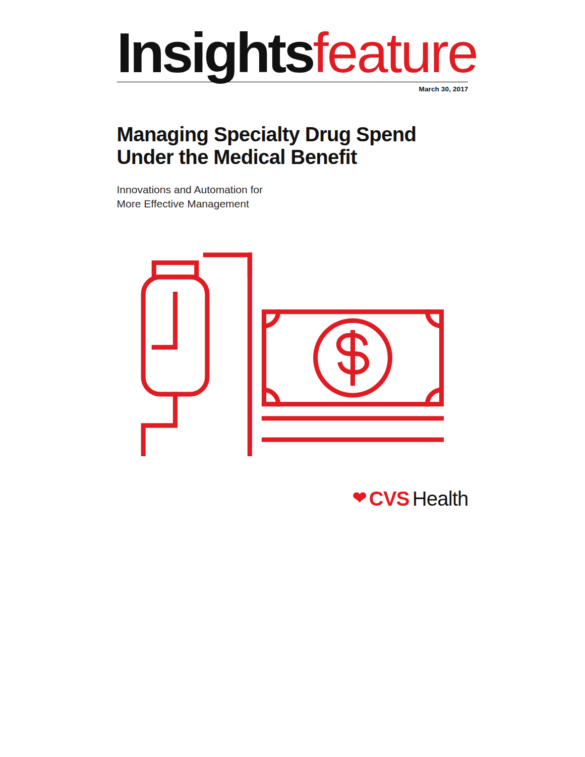Insights feature
March 30, 2017
Managing Specialty Drug Spend
Under the Medical Benefit
Innovations and Automation for
More Effective Management
❤CVS Health